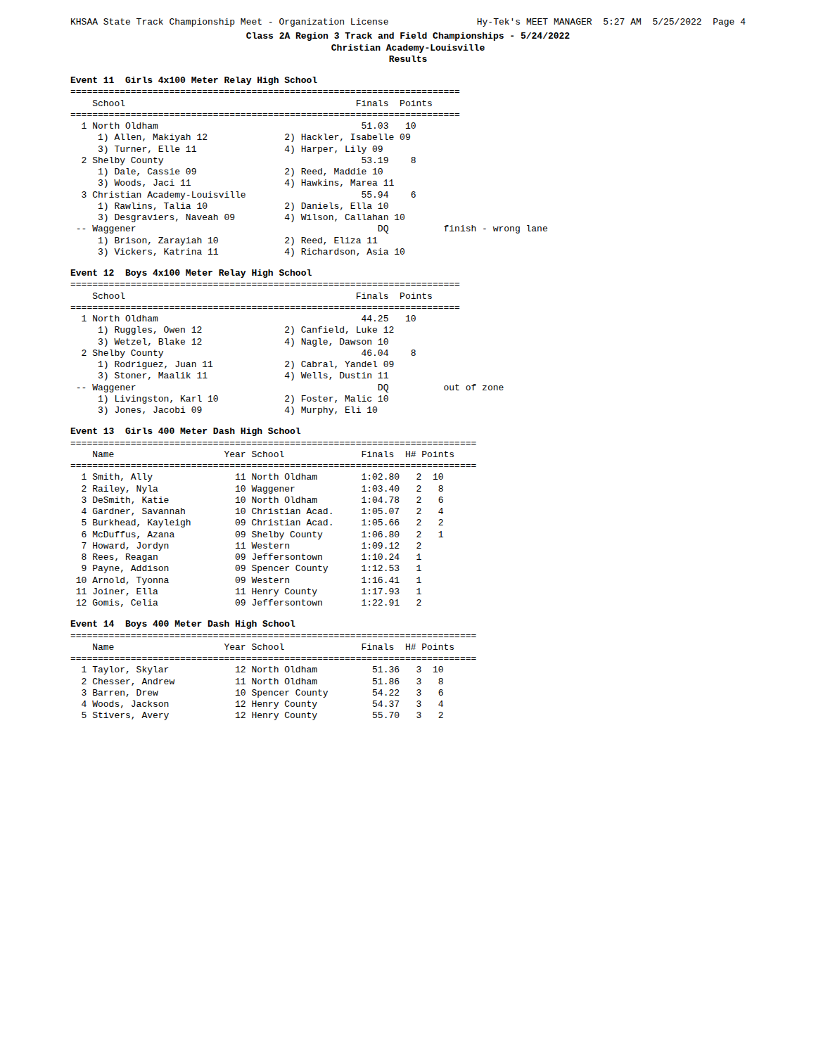KHSAA State Track Championship Meet - Organization License Hy-Tek's MEET MANAGER 5:27 AM 5/25/2022 Page 4
Class 2A Region 3 Track and Field Championships - 5/24/2022
Christian Academy-Louisville
Results
Event 11 Girls 4x100 Meter Relay High School
=======================================================================
    School                                          Finals  Points
=======================================================================
  1 North Oldham                                     51.03   10
     1) Allen, Makiyah 12              2) Hackler, Isabelle 09
     3) Turner, Elle 11                4) Harper, Lily 09
  2 Shelby County                                    53.19    8
     1) Dale, Cassie 09                2) Reed, Maddie 10
     3) Woods, Jaci 11                 4) Hawkins, Marea 11
  3 Christian Academy-Louisville                     55.94    6
     1) Rawlins, Talia 10              2) Daniels, Ella 10
     3) Desgraviers, Naveah 09         4) Wilson, Callahan 10
 -- Waggener                                            DQ          finish - wrong lane
     1) Brison, Zarayiah 10            2) Reed, Eliza 11
     3) Vickers, Katrina 11            4) Richardson, Asia 10
Event 12 Boys 4x100 Meter Relay High School
=======================================================================
    School                                          Finals  Points
=======================================================================
  1 North Oldham                                     44.25   10
     1) Ruggles, Owen 12               2) Canfield, Luke 12
     3) Wetzel, Blake 12               4) Nagle, Dawson 10
  2 Shelby County                                    46.04    8
     1) Rodriguez, Juan 11             2) Cabral, Yandel 09
     3) Stoner, Maalik 11              4) Wells, Dustin 11
 -- Waggener                                            DQ          out of zone
     1) Livingston, Karl 10            2) Foster, Malic 10
     3) Jones, Jacobi 09               4) Murphy, Eli 10
Event 13 Girls 400 Meter Dash High School
==========================================================================
    Name                    Year School              Finals  H# Points
==========================================================================
  1 Smith, Ally               11 North Oldham        1:02.80   2  10
  2 Railey, Nyla              10 Waggener            1:03.40   2   8
  3 DeSmith, Katie            10 North Oldham        1:04.78   2   6
  4 Gardner, Savannah         10 Christian Acad.     1:05.07   2   4
  5 Burkhead, Kayleigh        09 Christian Acad.     1:05.66   2   2
  6 McDuffus, Azana           09 Shelby County       1:06.80   2   1
  7 Howard, Jordyn            11 Western             1:09.12   2
  8 Rees, Reagan              09 Jeffersontown       1:10.24   1
  9 Payne, Addison            09 Spencer County      1:12.53   1
 10 Arnold, Tyonna            09 Western             1:16.41   1
 11 Joiner, Ella              11 Henry County        1:17.93   1
 12 Gomis, Celia              09 Jeffersontown       1:22.91   2
Event 14 Boys 400 Meter Dash High School
==========================================================================
    Name                    Year School              Finals  H# Points
==========================================================================
  1 Taylor, Skylar            12 North Oldham          51.36   3  10
  2 Chesser, Andrew           11 North Oldham          51.86   3   8
  3 Barren, Drew              10 Spencer County        54.22   3   6
  4 Woods, Jackson            12 Henry County          54.37   3   4
  5 Stivers, Avery            12 Henry County          55.70   3   2